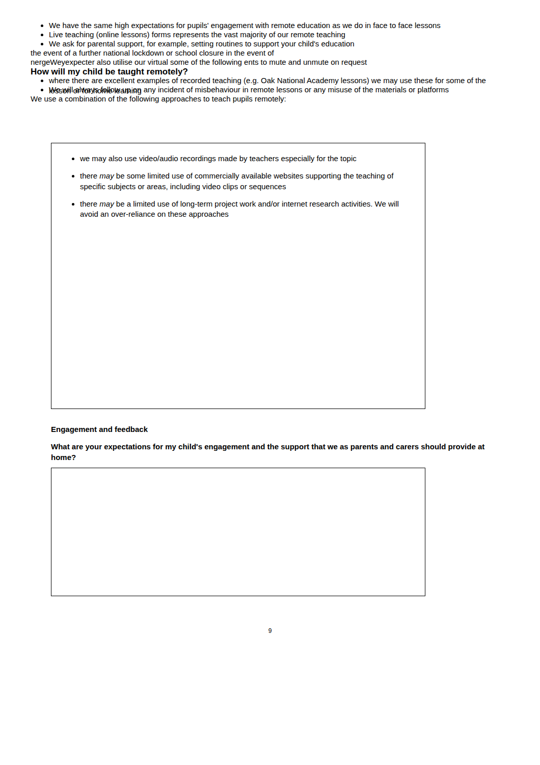We have the same high expectations for pupils' engagement with remote education as we do in face to face lessons
Live teaching (online lessons) forms represents the vast majority of our remote teaching
We ask for parental support, for example, setting routines to support your child's education
the event of a further national lockdown or school closure in the event of
nergeWeyexpecter also utilise our virtual some of the following ents to mute and unmute on request
How will my child be taught remotely?
where there are excellent examples of recorded teaching (e.g. Oak National Academy lessons) we may use these for some of the lesson or for home learning
We will always follow up on any incident of misbehaviour in remote lessons or any misuse of the materials or platforms
We use a combination of the following approaches to teach pupils remotely:
we may also use video/audio recordings made by teachers especially for the topic
there may be some limited use of commercially available websites supporting the teaching of specific subjects or areas, including video clips or sequences
there may be a limited use of long-term project work and/or internet research activities. We will avoid an over-reliance on these approaches
Engagement and feedback
What are your expectations for my child's engagement and the support that we as parents and carers should provide at home?
9